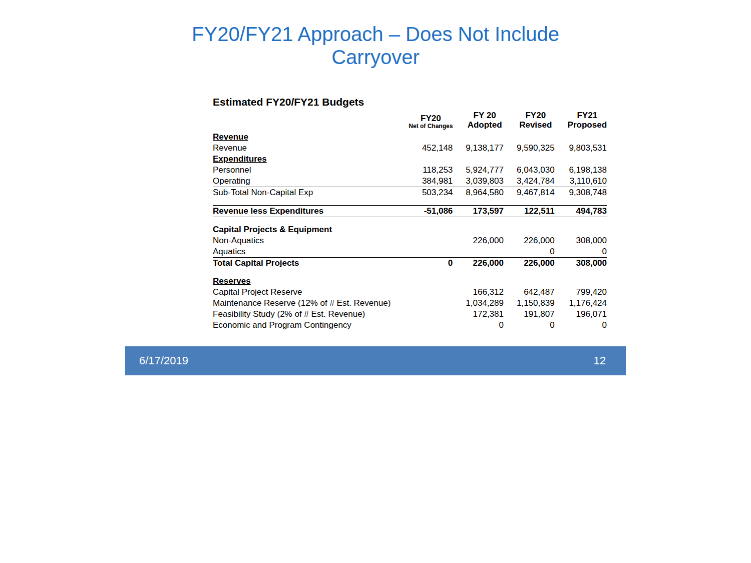FY20/FY21 Approach – Does Not Include Carryover
Estimated FY20/FY21 Budgets
| | FY20 Net of Changes | FY 20 Adopted | FY20 Revised | FY21 Proposed |
| --- | --- | --- | --- | --- |
| Revenue | | | | |
| Revenue | 452,148 | 9,138,177 | 9,590,325 | 9,803,531 |
| Expenditures | | | | |
| Personnel | 118,253 | 5,924,777 | 6,043,030 | 6,198,138 |
| Operating | 384,981 | 3,039,803 | 3,424,784 | 3,110,610 |
| Sub-Total Non-Capital Exp | 503,234 | 8,964,580 | 9,467,814 | 9,308,748 |
| Revenue less Expenditures | -51,086 | 173,597 | 122,511 | 494,783 |
| Capital Projects & Equipment | | | | |
| Non-Aquatics | | 226,000 | 226,000 | 308,000 |
| Aquatics | | | 0 | 0 |
| Total Capital Projects | 0 | 226,000 | 226,000 | 308,000 |
| Reserves | | | | |
| Capital Project Reserve | | 166,312 | 642,487 | 799,420 |
| Maintenance Reserve (12% of # Est. Revenue) | | 1,034,289 | 1,150,839 | 1,176,424 |
| Feasibility Study (2% of # Est. Revenue) | | 172,381 | 191,807 | 196,071 |
| Economic and Program Contingency | | 0 | 0 | 0 |
6/17/2019
12